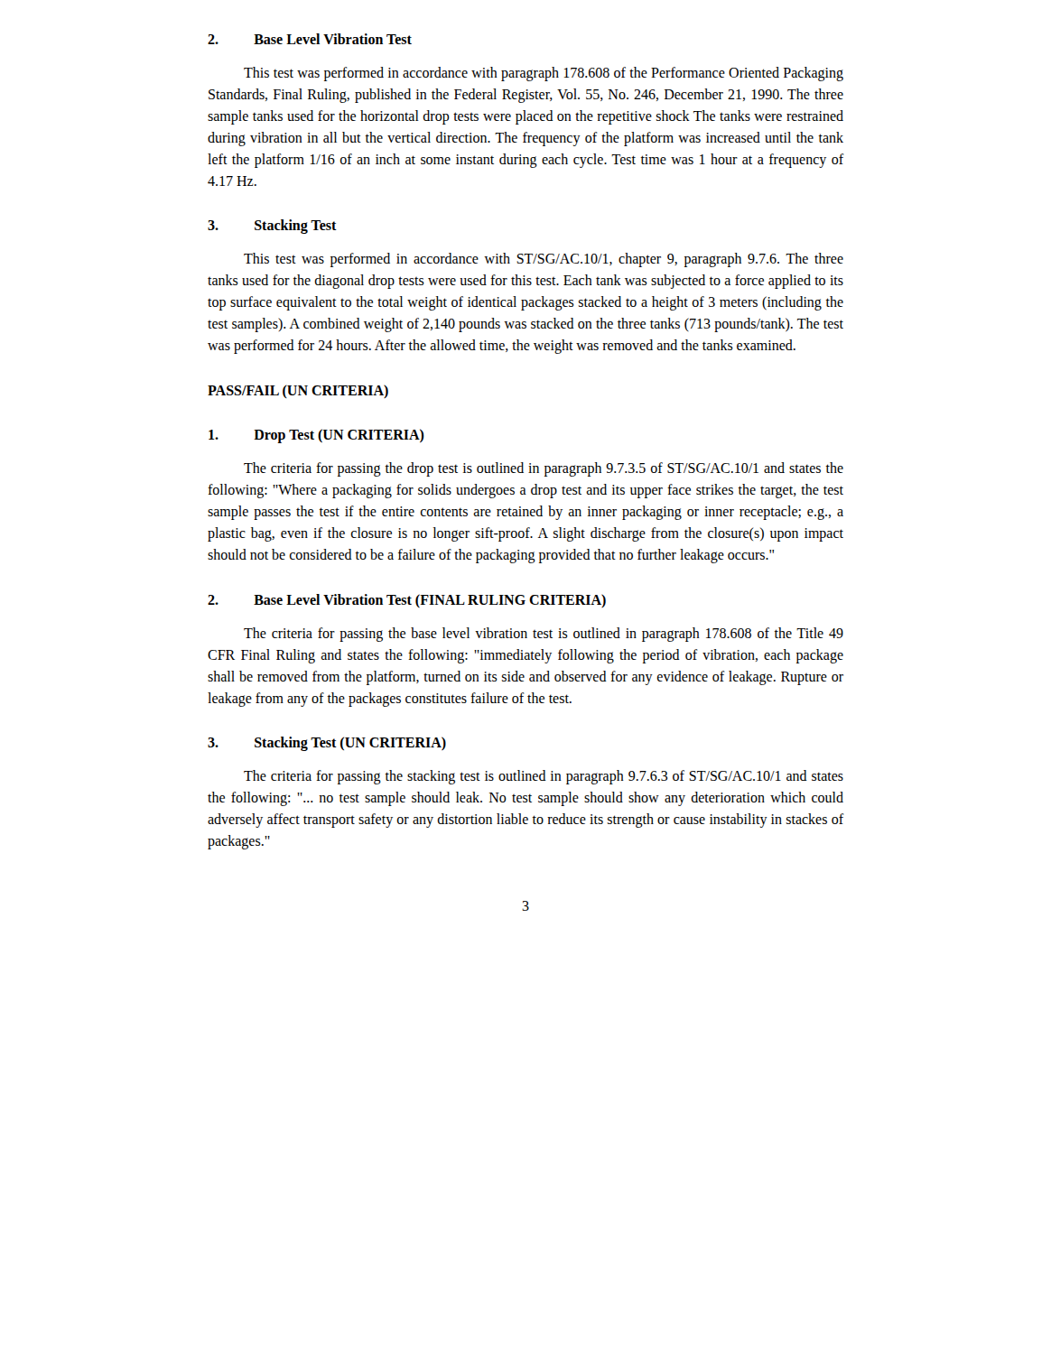2. Base Level Vibration Test
This test was performed in accordance with paragraph 178.608 of the Performance Oriented Packaging Standards, Final Ruling, published in the Federal Register, Vol. 55, No. 246, December 21, 1990. The three sample tanks used for the horizontal drop tests were placed on the repetitive shock The tanks were restrained during vibration in all but the vertical direction. The frequency of the platform was increased until the tank left the platform 1/16 of an inch at some instant during each cycle. Test time was 1 hour at a frequency of 4.17 Hz.
3. Stacking Test
This test was performed in accordance with ST/SG/AC.10/1, chapter 9, paragraph 9.7.6. The three tanks used for the diagonal drop tests were used for this test. Each tank was subjected to a force applied to its top surface equivalent to the total weight of identical packages stacked to a height of 3 meters (including the test samples). A combined weight of 2,140 pounds was stacked on the three tanks (713 pounds/tank). The test was performed for 24 hours. After the allowed time, the weight was removed and the tanks examined.
PASS/FAIL (UN CRITERIA)
1. Drop Test (UN CRITERIA)
The criteria for passing the drop test is outlined in paragraph 9.7.3.5 of ST/SG/AC.10/1 and states the following: "Where a packaging for solids undergoes a drop test and its upper face strikes the target, the test sample passes the test if the entire contents are retained by an inner packaging or inner receptacle; e.g., a plastic bag, even if the closure is no longer sift-proof. A slight discharge from the closure(s) upon impact should not be considered to be a failure of the packaging provided that no further leakage occurs."
2. Base Level Vibration Test (FINAL RULING CRITERIA)
The criteria for passing the base level vibration test is outlined in paragraph 178.608 of the Title 49 CFR Final Ruling and states the following: "immediately following the period of vibration, each package shall be removed from the platform, turned on its side and observed for any evidence of leakage. Rupture or leakage from any of the packages constitutes failure of the test.
3. Stacking Test (UN CRITERIA)
The criteria for passing the stacking test is outlined in paragraph 9.7.6.3 of ST/SG/AC.10/1 and states the following: "... no test sample should leak. No test sample should show any deterioration which could adversely affect transport safety or any distortion liable to reduce its strength or cause instability in stackes of packages."
3